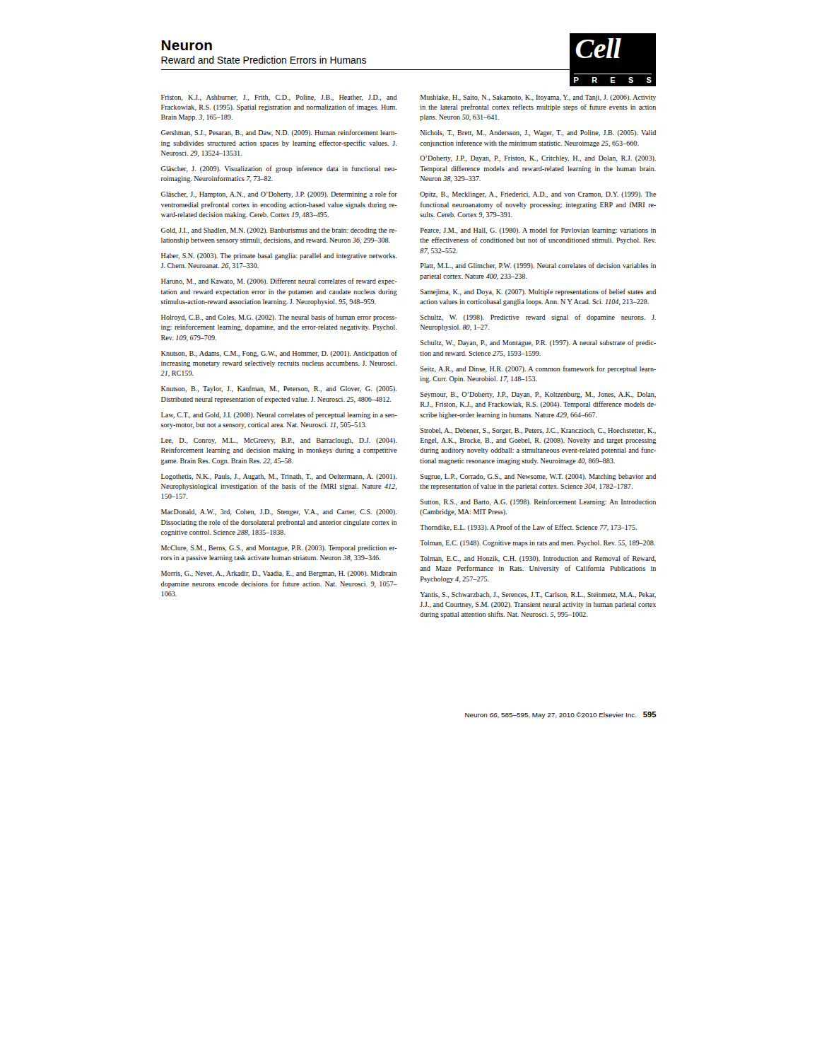Cell PRESS
Neuron
Reward and State Prediction Errors in Humans
Friston, K.J., Ashburner, J., Frith, C.D., Poline, J.B., Heather, J.D., and Frackowiak, R.S. (1995). Spatial registration and normalization of images. Hum. Brain Mapp. 3, 165–189.
Gershman, S.J., Pesaran, B., and Daw, N.D. (2009). Human reinforcement learning subdivides structured action spaces by learning effector-specific values. J. Neurosci. 29, 13524–13531.
Gläscher, J. (2009). Visualization of group inference data in functional neuroimaging. Neuroinformatics 7, 73–82.
Gläscher, J., Hampton, A.N., and O’Doherty, J.P. (2009). Determining a role for ventromedial prefrontal cortex in encoding action-based value signals during reward-related decision making. Cereb. Cortex 19, 483–495.
Gold, J.I., and Shadlen, M.N. (2002). Banburismus and the brain: decoding the relationship between sensory stimuli, decisions, and reward. Neuron 36, 299–308.
Haber, S.N. (2003). The primate basal ganglia: parallel and integrative networks. J. Chem. Neuroanat. 26, 317–330.
Haruno, M., and Kawato, M. (2006). Different neural correlates of reward expectation and reward expectation error in the putamen and caudate nucleus during stimulus-action-reward association learning. J. Neurophysiol. 95, 948–959.
Holroyd, C.B., and Coles, M.G. (2002). The neural basis of human error processing: reinforcement learning, dopamine, and the error-related negativity. Psychol. Rev. 109, 679–709.
Knutson, B., Adams, C.M., Fong, G.W., and Hommer, D. (2001). Anticipation of increasing monetary reward selectively recruits nucleus accumbens. J. Neurosci. 21, RC159.
Knutson, B., Taylor, J., Kaufman, M., Peterson, R., and Glover, G. (2005). Distributed neural representation of expected value. J. Neurosci. 25, 4806–4812.
Law, C.T., and Gold, J.I. (2008). Neural correlates of perceptual learning in a sensory-motor, but not a sensory, cortical area. Nat. Neurosci. 11, 505–513.
Lee, D., Conroy, M.L., McGreevy, B.P., and Barraclough, D.J. (2004). Reinforcement learning and decision making in monkeys during a competitive game. Brain Res. Cogn. Brain Res. 22, 45–58.
Logothetis, N.K., Pauls, J., Augath, M., Trinath, T., and Oeltermann, A. (2001). Neurophysiological investigation of the basis of the fMRI signal. Nature 412, 150–157.
MacDonald, A.W., 3rd, Cohen, J.D., Stenger, V.A., and Carter, C.S. (2000). Dissociating the role of the dorsolateral prefrontal and anterior cingulate cortex in cognitive control. Science 288, 1835–1838.
McClure, S.M., Berns, G.S., and Montague, P.R. (2003). Temporal prediction errors in a passive learning task activate human striatum. Neuron 38, 339–346.
Morris, G., Nevet, A., Arkadir, D., Vaadia, E., and Bergman, H. (2006). Midbrain dopamine neurons encode decisions for future action. Nat. Neurosci. 9, 1057–1063.
Mushiake, H., Saito, N., Sakamoto, K., Itoyama, Y., and Tanji, J. (2006). Activity in the lateral prefrontal cortex reflects multiple steps of future events in action plans. Neuron 50, 631–641.
Nichols, T., Brett, M., Andersson, J., Wager, T., and Poline, J.B. (2005). Valid conjunction inference with the minimum statistic. Neuroimage 25, 653–660.
O’Doherty, J.P., Dayan, P., Friston, K., Critchley, H., and Dolan, R.J. (2003). Temporal difference models and reward-related learning in the human brain. Neuron 38, 329–337.
Opitz, B., Mecklinger, A., Friederici, A.D., and von Cramon, D.Y. (1999). The functional neuroanatomy of novelty processing: integrating ERP and fMRI results. Cereb. Cortex 9, 379–391.
Pearce, J.M., and Hall, G. (1980). A model for Pavlovian learning: variations in the effectiveness of conditioned but not of unconditioned stimuli. Psychol. Rev. 87, 532–552.
Platt, M.L., and Glimcher, P.W. (1999). Neural correlates of decision variables in parietal cortex. Nature 400, 233–238.
Samejima, K., and Doya, K. (2007). Multiple representations of belief states and action values in corticobasal ganglia loops. Ann. N Y Acad. Sci. 1104, 213–228.
Schultz, W. (1998). Predictive reward signal of dopamine neurons. J. Neurophysiol. 80, 1–27.
Schultz, W., Dayan, P., and Montague, P.R. (1997). A neural substrate of prediction and reward. Science 275, 1593–1599.
Seitz, A.R., and Dinse, H.R. (2007). A common framework for perceptual learning. Curr. Opin. Neurobiol. 17, 148–153.
Seymour, B., O’Doherty, J.P., Dayan, P., Koltzenburg, M., Jones, A.K., Dolan, R.J., Friston, K.J., and Frackowiak, R.S. (2004). Temporal difference models describe higher-order learning in humans. Nature 429, 664–667.
Strobel, A., Debener, S., Sorger, B., Peters, J.C., Kranczioch, C., Hoechstetter, K., Engel, A.K., Brocke, B., and Goebel, R. (2008). Novelty and target processing during auditory novelty oddball: a simultaneous event-related potential and functional magnetic resonance imaging study. Neuroimage 40, 869–883.
Sugrue, L.P., Corrado, G.S., and Newsome, W.T. (2004). Matching behavior and the representation of value in the parietal cortex. Science 304, 1782–1787.
Sutton, R.S., and Barto, A.G. (1998). Reinforcement Learning: An Introduction (Cambridge, MA: MIT Press).
Thorndike, E.L. (1933). A Proof of the Law of Effect. Science 77, 173–175.
Tolman, E.C. (1948). Cognitive maps in rats and men. Psychol. Rev. 55, 189–208.
Tolman, E.C., and Honzik, C.H. (1930). Introduction and Removal of Reward, and Maze Performance in Rats. University of California Publications in Psychology 4, 257–275.
Yantis, S., Schwarzbach, J., Serences, J.T., Carlson, R.L., Steinmetz, M.A., Pekar, J.J., and Courtney, S.M. (2002). Transient neural activity in human parietal cortex during spatial attention shifts. Nat. Neurosci. 5, 995–1002.
Neuron 66, 585–595, May 27, 2010 ©2010 Elsevier Inc. 595